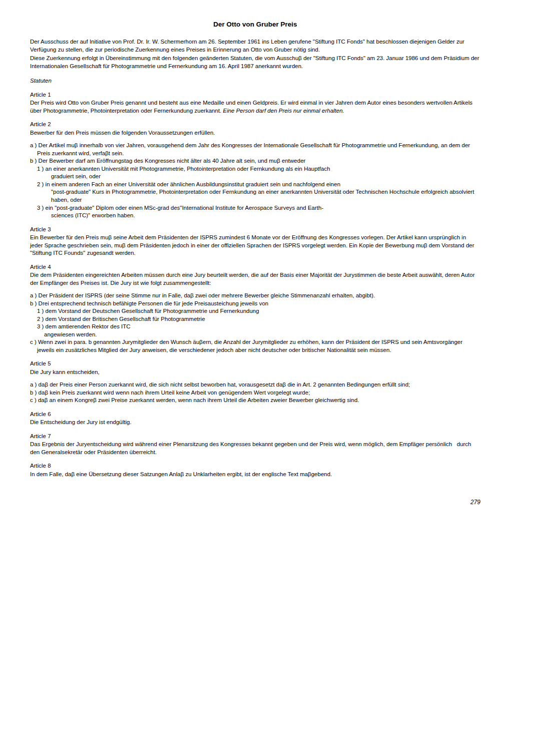Der Otto von Gruber Preis
Der Ausschuss der auf Initiative von Prof. Dr. Ir. W. Schermerhorn am 26. September 1961 ins Leben gerufene "Stiftung ITC Fonds" hat beschlossen diejenigen Gelder zur Verfügung zu stellen, die zur periodische Zuerkennung eines Preises in Erinnerung an Otto von Gruber nötig sind.
Diese Zuerkennung erfolgt in Übereinstimmung mit den folgenden geänderten Statuten, die vom Ausschuβ der "Stiftung ITC Fonds" am 23. Januar 1986 und dem Präsidium der Internationalen Gesellschaft für Photogrammetrie und Fernerkundung am 16. April 1987 anerkannt wurden.
Statuten
Article 1
Der Preis wird Otto von Gruber Preis genannt und besteht aus eine Medaille und einen Geldpreis. Er wird einmal in vier Jahren dem Autor eines besonders wertvollen Artikels über Photogrammetrie, Photointerpretation oder Fernerkundung zuerkannt. Eine Person darf den Preis nur einmal erhalten.
Article 2
Bewerber für den Preis müssen die folgenden Voraussetzungen erfüllen.
a ) Der Artikel muβ innerhalb von vier Jahren, vorausgehend dem Jahr des Kongresses der Internationale Gesellschaft für Photogrammetrie und Fernerkundung, an dem der Preis zuerkannt wird, verfaβt sein.
b ) Der Bewerber darf am Eröffnungstag des Kongresses nicht älter als 40 Jahre alt sein, und muβ entweder
1 ) an einer anerkannten Universität mit Photogrammetrie, Photointerpretation oder Fernkundung als ein Hauptfach
graduiert sein, oder
2 ) in einem anderen Fach an einer Universität oder ähnlichen Ausbildungsinstitut graduiert sein und nachfolgend einen
"post-graduate" Kurs in Photogrammetrie, Photointerpretation oder Fernkundung an einer anerkannten Universität oder Technischen Hochschule erfolgreich absolviert haben, oder
3 ) ein "post-graduate" Diplom oder einen MSc-grad des"International Institute for Aerospace Surveys and Earth-
sciences (ITC)" erworben haben.
Article 3
Ein Bewerber für den Preis muβ seine Arbeit dem Präsidenten der ISPRS zumindest 6 Monate vor der Eröffnung des Kongresses vorlegen. Der Artikel kann ursprünglich in jeder Sprache geschrieben sein, muβ dem Präsidenten jedoch in einer der offiziellen Sprachen der ISPRS vorgelegt werden. Ein Kopie der Bewerbung muβ dem Vorstand der "Stiftung ITC Founds" zugesandt werden.
Article 4
Die dem Präsidenten eingereichten Arbeiten müssen durch eine Jury beurteilt werden, die auf der Basis einer Majorität der Jurystimmen die beste Arbeit auswählt, deren Autor der Empfänger des Preises ist. Die Jury ist wie folgt zusammengestellt:
a ) Der Präsident der ISPRS (der seine Stimme nur in Falle, daβ zwei oder mehrere Bewerber gleiche Stimmenanzahl erhalten, abgibt).
b ) Drei entsprechend technisch befähigte Personen die für jede Preisausteichung jeweils von
1 ) dem Vorstand der Deutschen Gesellschaft für Photogrammetrie und Fernerkundung
2 ) dem Vorstand der Britischen Gesellschaft für Photogrammetrie
3 ) dem amtierenden Rektor des ITC
angewiesen werden.
c ) Wenn zwei in para. b genannten Jurymitglieder den Wunsch äuβern, die Anzahl der Jurymitglieder zu erhöhen, kann der Präsident der ISPRS und sein Amtsvorgänger jeweils ein zusätzliches Mitglied der Jury anweisen, die verschiedener jedoch aber nicht deutscher oder britischer Nationalität sein müssen.
Article 5
Die Jury kann entscheiden,
a ) daβ der Preis einer Person zuerkannt wird, die sich nicht selbst beworben hat, vorausgesetzt daβ die in Art. 2 genannten Bedingungen erfüllt sind;
b ) daβ kein Preis zuerkannt wird wenn nach ihrem Urteil keine Arbeit von genügendem Wert vorgelegt wurde;
c ) daβ an einem Kongreβ zwei Preise zuerkannt werden, wenn nach ihrem Urteil die Arbeiten zweier Bewerber gleichwertig sind.
Article 6
Die Entscheidung der Jury ist endgültig.
Article 7
Das Ergebnis der Juryentscheidung wird während einer Plenarsitzung des Kongresses bekannt gegeben und der Preis wird, wenn möglich, dem Empfäger persönlich durch den Generalsekretär oder Präsidenten überreicht.
Article 8
In dem Falle, daβ eine Übersetzung dieser Satzungen Anlaβ zu Unklarheiten ergibt, ist der englische Text maβgebend.
279